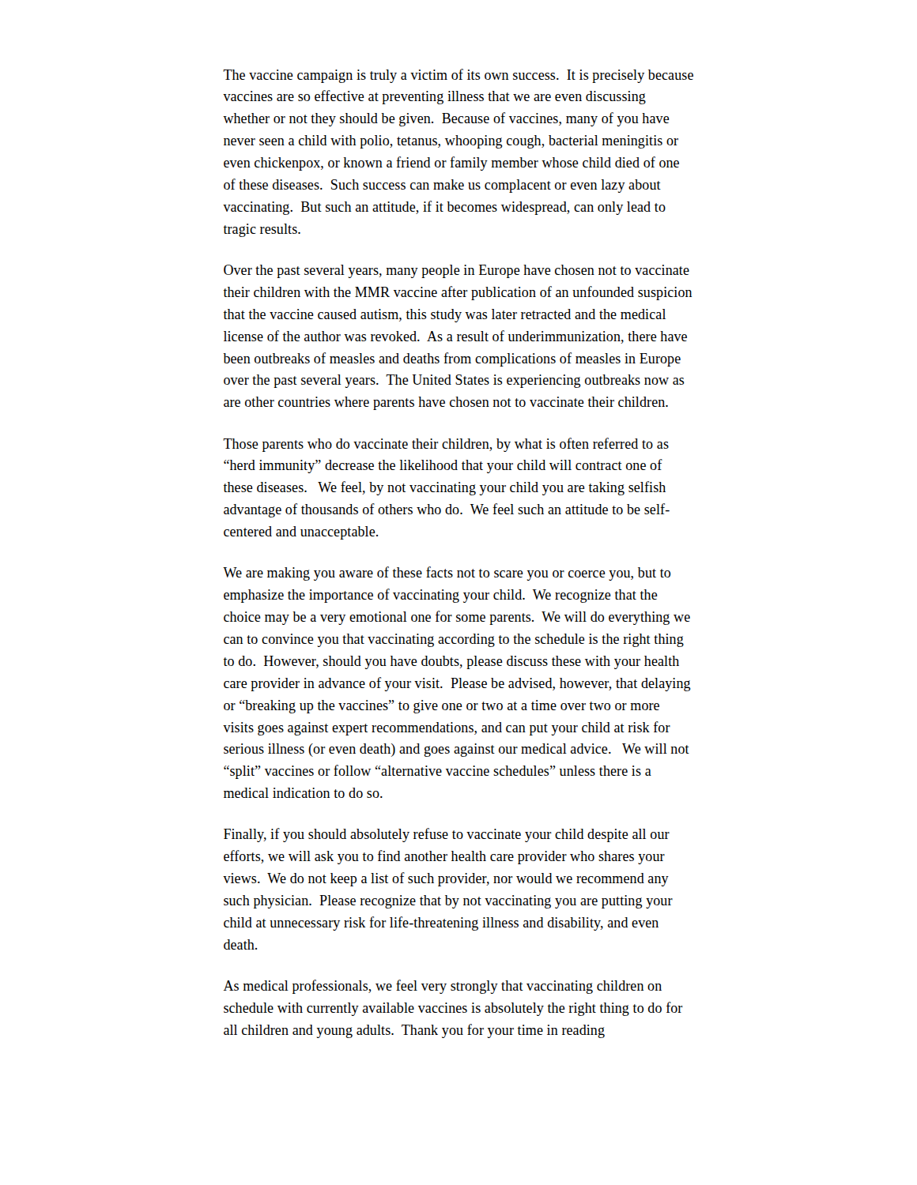The vaccine campaign is truly a victim of its own success. It is precisely because vaccines are so effective at preventing illness that we are even discussing whether or not they should be given. Because of vaccines, many of you have never seen a child with polio, tetanus, whooping cough, bacterial meningitis or even chickenpox, or known a friend or family member whose child died of one of these diseases. Such success can make us complacent or even lazy about vaccinating. But such an attitude, if it becomes widespread, can only lead to tragic results.
Over the past several years, many people in Europe have chosen not to vaccinate their children with the MMR vaccine after publication of an unfounded suspicion that the vaccine caused autism, this study was later retracted and the medical license of the author was revoked. As a result of underimmunization, there have been outbreaks of measles and deaths from complications of measles in Europe over the past several years. The United States is experiencing outbreaks now as are other countries where parents have chosen not to vaccinate their children.
Those parents who do vaccinate their children, by what is often referred to as “herd immunity” decrease the likelihood that your child will contract one of these diseases. We feel, by not vaccinating your child you are taking selfish advantage of thousands of others who do. We feel such an attitude to be self-centered and unacceptable.
We are making you aware of these facts not to scare you or coerce you, but to emphasize the importance of vaccinating your child. We recognize that the choice may be a very emotional one for some parents. We will do everything we can to convince you that vaccinating according to the schedule is the right thing to do. However, should you have doubts, please discuss these with your health care provider in advance of your visit. Please be advised, however, that delaying or “breaking up the vaccines” to give one or two at a time over two or more visits goes against expert recommendations, and can put your child at risk for serious illness (or even death) and goes against our medical advice. We will not “split” vaccines or follow “alternative vaccine schedules” unless there is a medical indication to do so.
Finally, if you should absolutely refuse to vaccinate your child despite all our efforts, we will ask you to find another health care provider who shares your views. We do not keep a list of such provider, nor would we recommend any such physician. Please recognize that by not vaccinating you are putting your child at unnecessary risk for life-threatening illness and disability, and even death.
As medical professionals, we feel very strongly that vaccinating children on schedule with currently available vaccines is absolutely the right thing to do for all children and young adults. Thank you for your time in reading